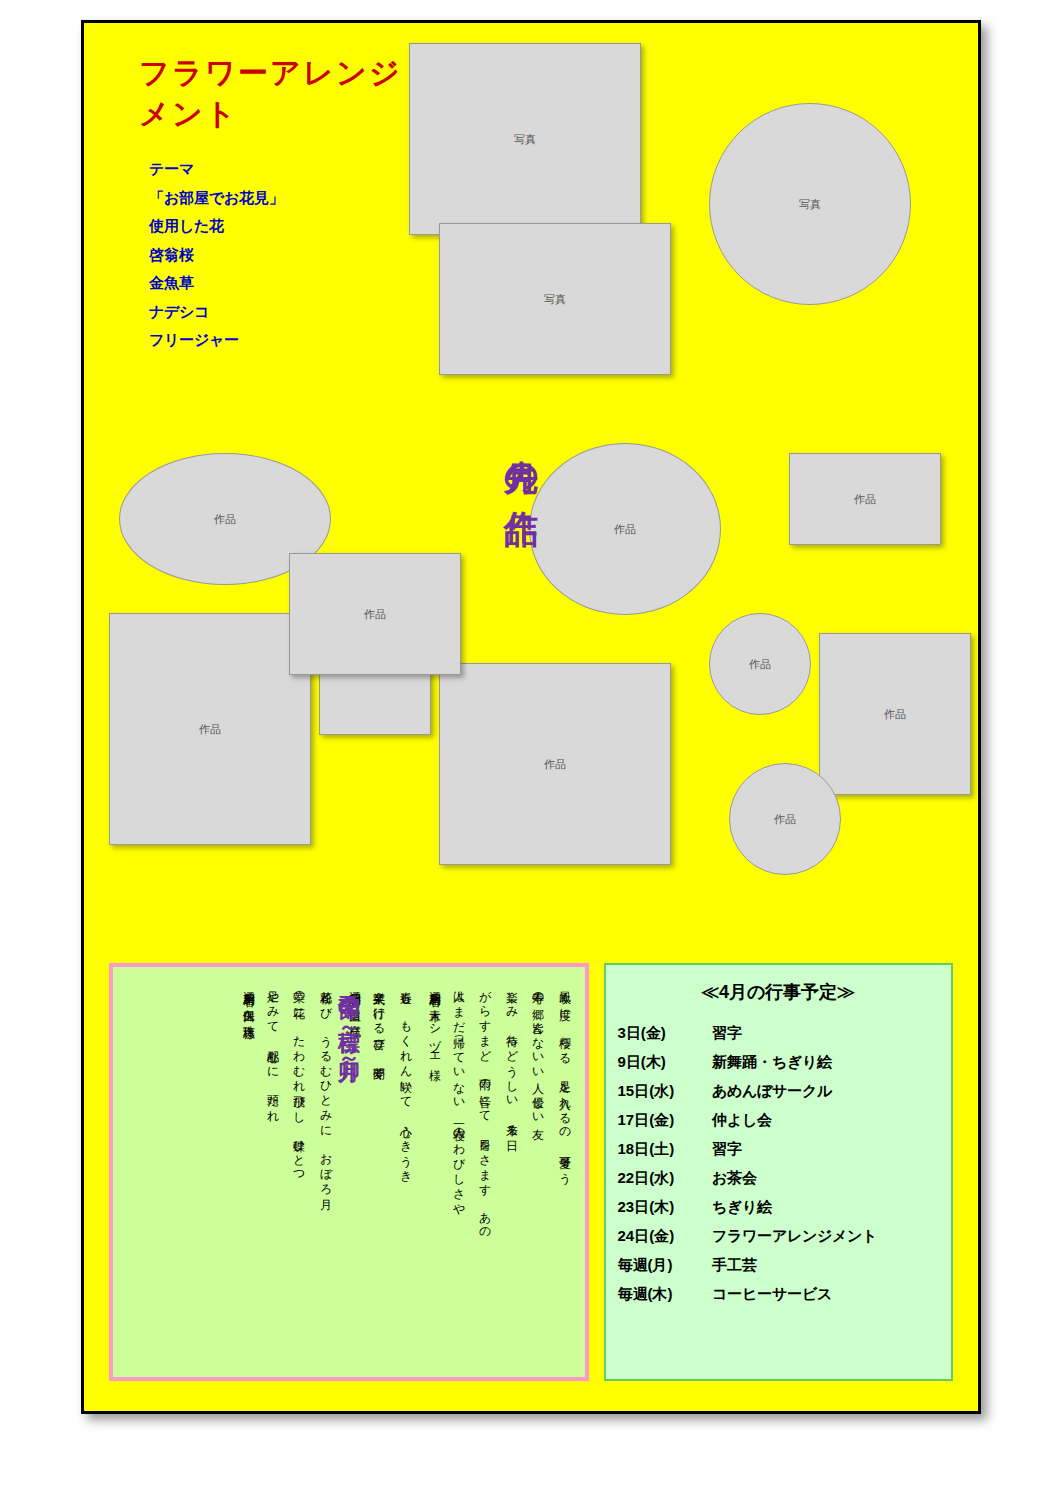フラワーアレンジメント
テーマ
「お部屋でお花見」
使用した花
啓翁桜
金魚草
ナデシコ
フリージャー
写真
写真
写真
先月の作品
作品
作品
作品
作品
作品
作品
作品
作品
作品
作品
季節の言標～卯月～
風吹く度に　櫻ちる　足を入れるの　可愛そう
千寿の郷　皆んないい人　優しい友
楽しみ　待ちどうしい　来る日
がらすまど　雨の音にて　目をさます　あの
人はまだ帰っていない　一人寝のわびしさや
通所利用者　青木　シヅエ様
春近し　もくれん咲いて　心うきうき
卒業式　行ける喜び　夢開く
通所利用者　益田　充様
花粉とび　うるむひとみに　おぼろ月
菜の花に　たわむれ飛びし　蝶ひとつ
足やみて　心配りに　頭たれ
通所利用者　久保田　珠恵様
≪4月の行事予定≫
| 3日(金) | 習字 |
| 9日(木) | 新舞踊・ちぎり絵 |
| 15日(水) | あめんぼサークル |
| 17日(金) | 仲よし会 |
| 18日(土) | 習字 |
| 22日(水) | お茶会 |
| 23日(木) | ちぎり絵 |
| 24日(金) | フラワーアレンジメント |
| 毎週(月) | 手工芸 |
| 毎週(木) | コーヒーサービス |